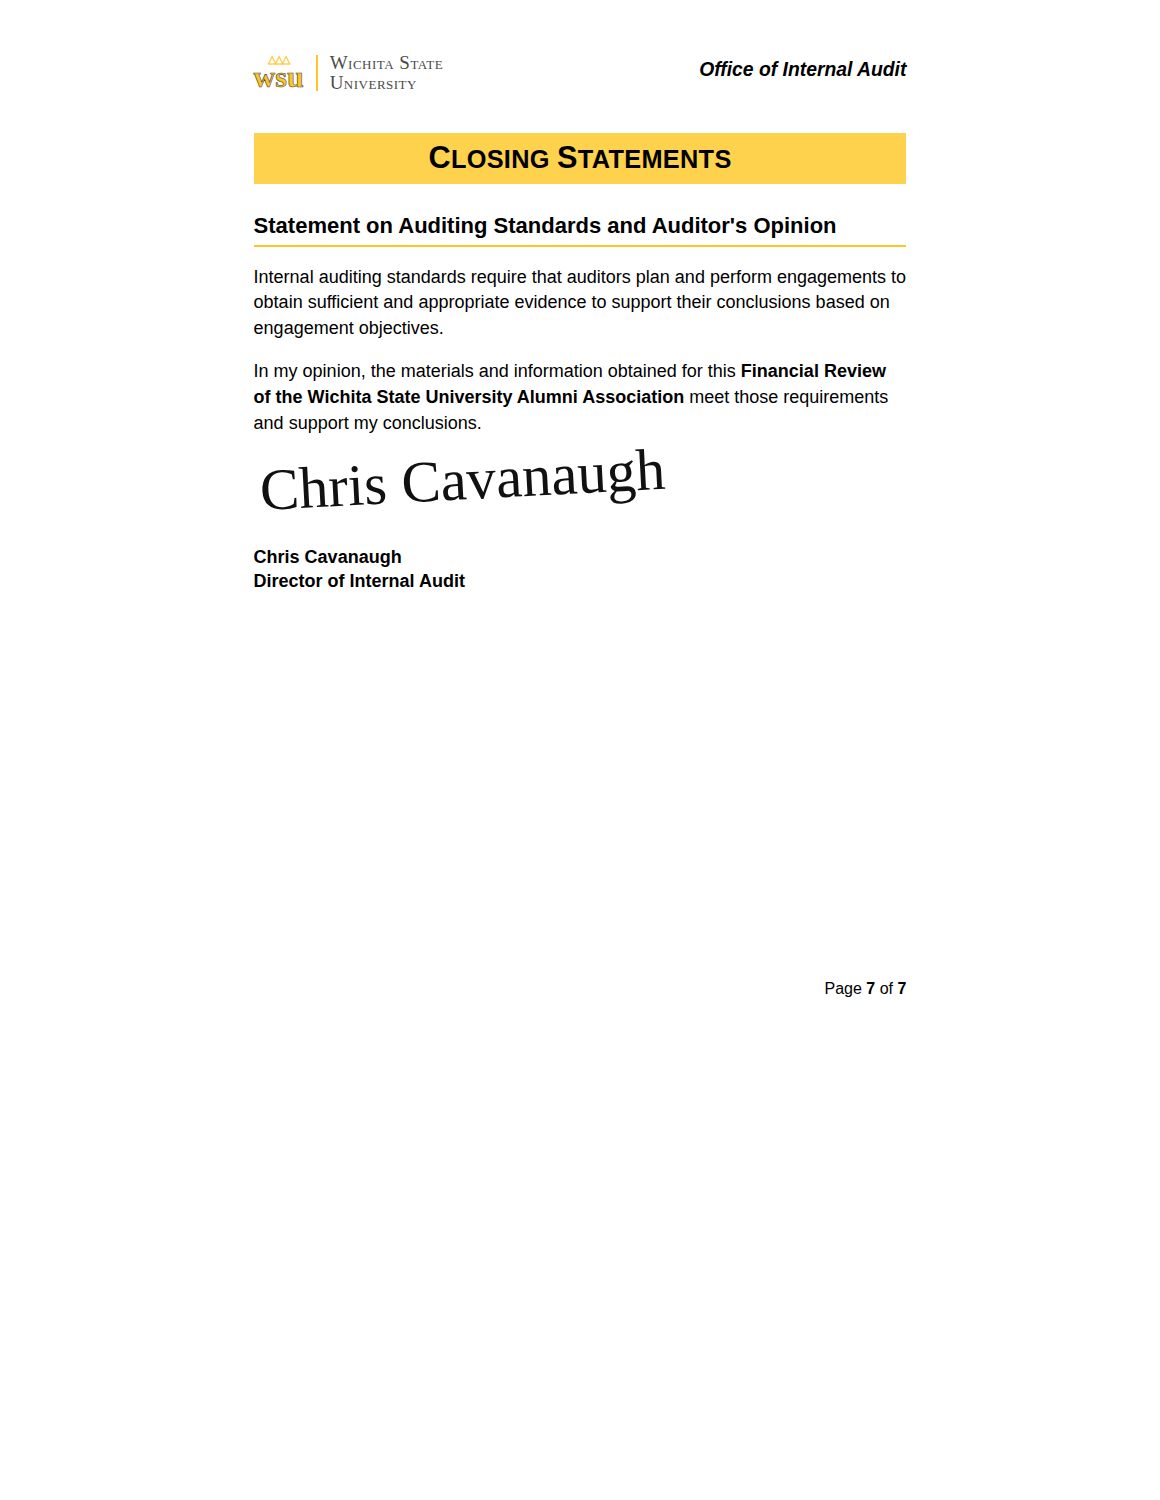△△△
wsu
Wichita State University
Office of Internal Audit
CLOSING STATEMENTS
Statement on Auditing Standards and Auditor's Opinion
Internal auditing standards require that auditors plan and perform engagements to obtain sufficient and appropriate evidence to support their conclusions based on engagement objectives.
In my opinion, the materials and information obtained for this Financial Review of the Wichita State University Alumni Association meet those requirements and support my conclusions.
Chris Cavanaugh
Chris Cavanaugh
Director of Internal Audit
Page 7 of 7